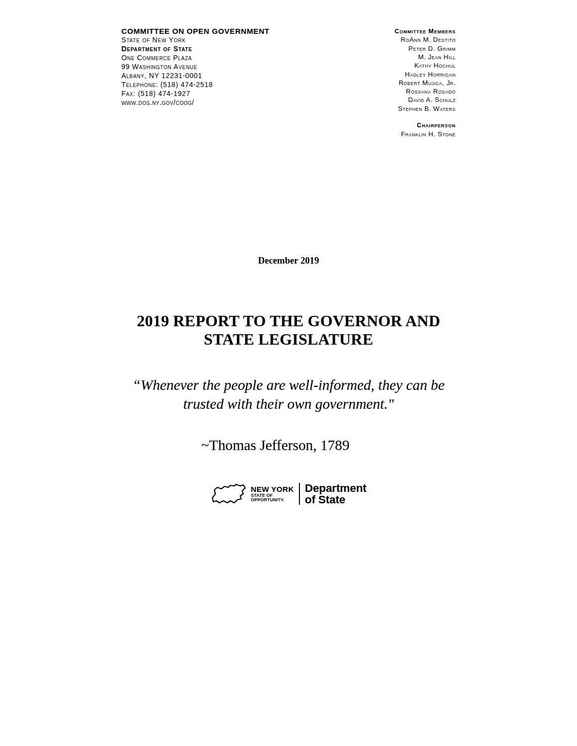COMMITTEE ON OPEN GOVERNMENT
State of New York
Department of State
One Commerce Plaza
99 Washington Avenue
Albany, NY 12231-0001
Telephone: (518) 474-2518
Fax: (518) 474-1927
www.dos.ny.gov/coog/
Committee Members
RoAnn M. Destito
Peter D. Grimm
M. Jean Hill
Kathy Hochul
Hadley Horrigan
Robert Mujica, Jr.
Rossana Rosado
David A. Schulz
Stephen B. Waters
Chairperson
Franklin H. Stone
December 2019
2019 REPORT TO THE GOVERNOR AND STATE LEGISLATURE
“Whenever the people are well-informed, they can be trusted with their own government."
~Thomas Jefferson, 1789
NEW YORK
STATE OF
OPPORTUNITY.
Department
of State